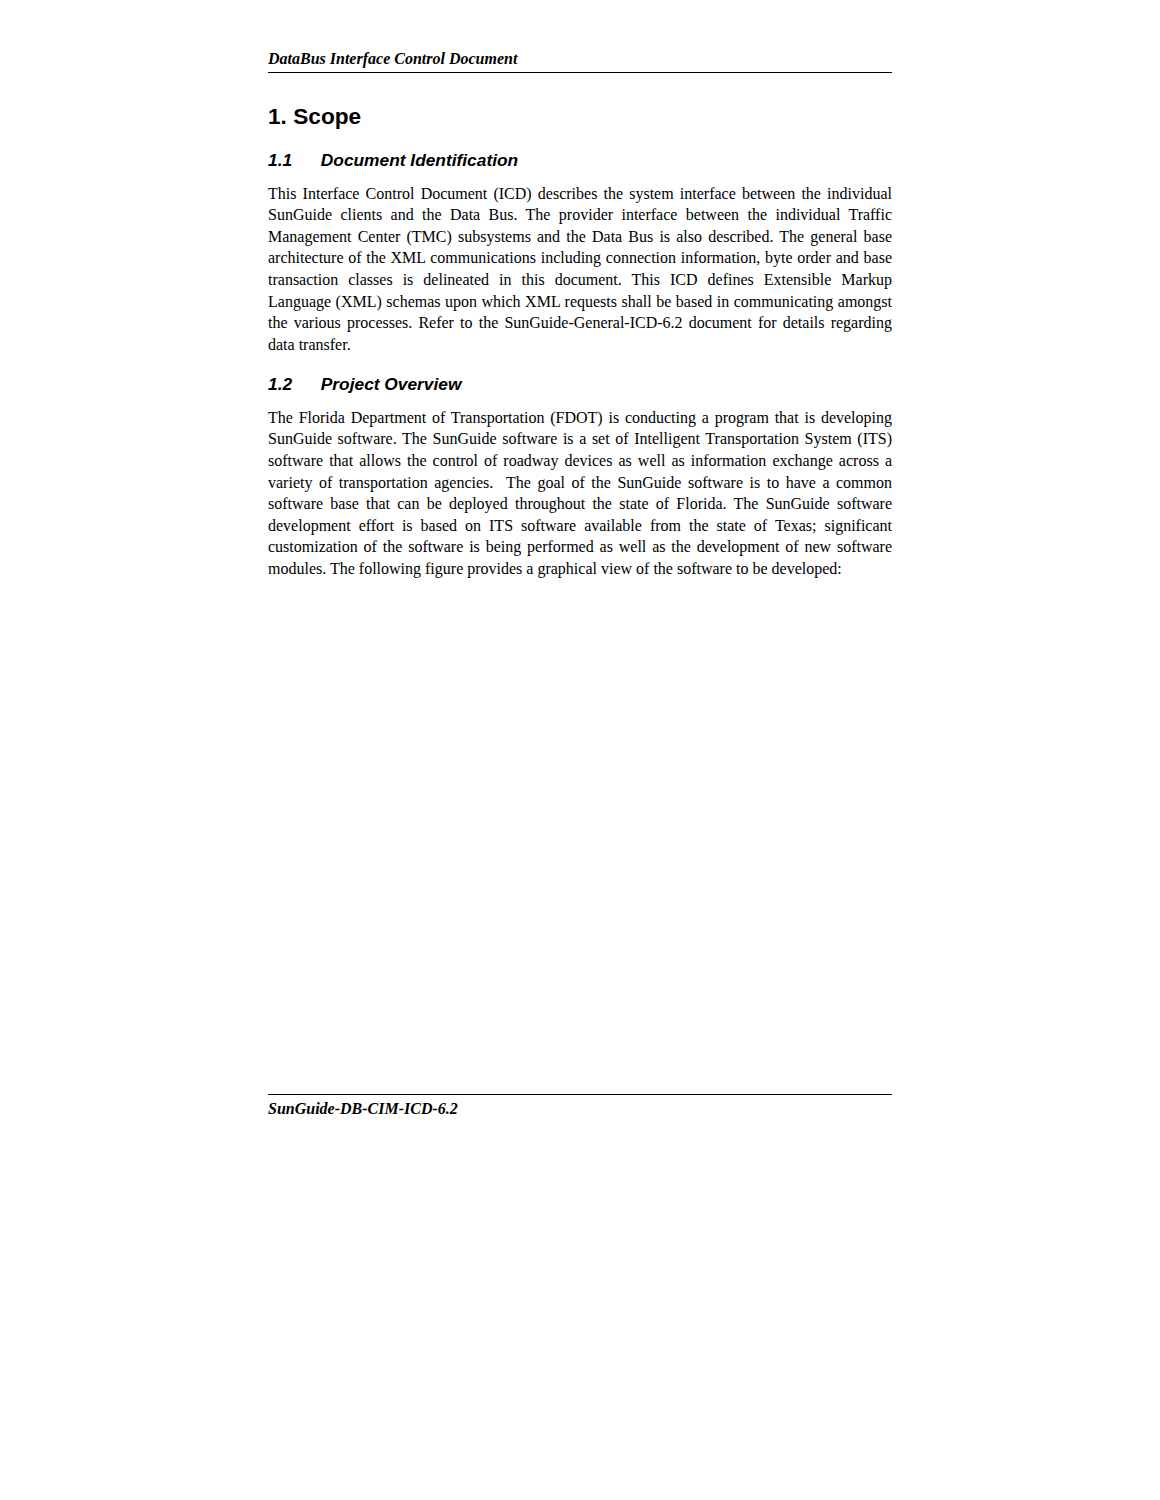DataBus Interface Control Document
1. Scope
1.1 Document Identification
This Interface Control Document (ICD) describes the system interface between the individual SunGuide clients and the Data Bus. The provider interface between the individual Traffic Management Center (TMC) subsystems and the Data Bus is also described. The general base architecture of the XML communications including connection information, byte order and base transaction classes is delineated in this document. This ICD defines Extensible Markup Language (XML) schemas upon which XML requests shall be based in communicating amongst the various processes. Refer to the SunGuide-General-ICD-6.2 document for details regarding data transfer.
1.2 Project Overview
The Florida Department of Transportation (FDOT) is conducting a program that is developing SunGuide software. The SunGuide software is a set of Intelligent Transportation System (ITS) software that allows the control of roadway devices as well as information exchange across a variety of transportation agencies. The goal of the SunGuide software is to have a common software base that can be deployed throughout the state of Florida. The SunGuide software development effort is based on ITS software available from the state of Texas; significant customization of the software is being performed as well as the development of new software modules. The following figure provides a graphical view of the software to be developed:
SunGuide-DB-CIM-ICD-6.2